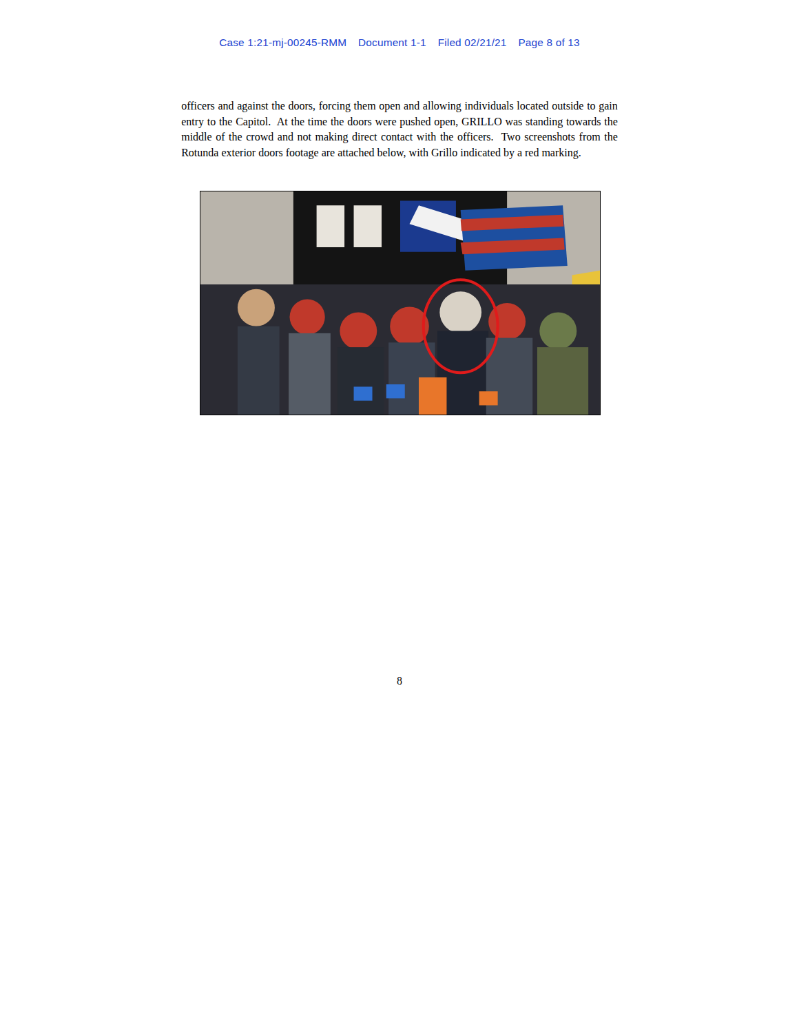Case 1:21-mj-00245-RMM Document 1-1 Filed 02/21/21 Page 8 of 13
officers and against the doors, forcing them open and allowing individuals located outside to gain entry to the Capitol. At the time the doors were pushed open, GRILLO was standing towards the middle of the crowd and not making direct contact with the officers. Two screenshots from the Rotunda exterior doors footage are attached below, with Grillo indicated by a red marking.
8